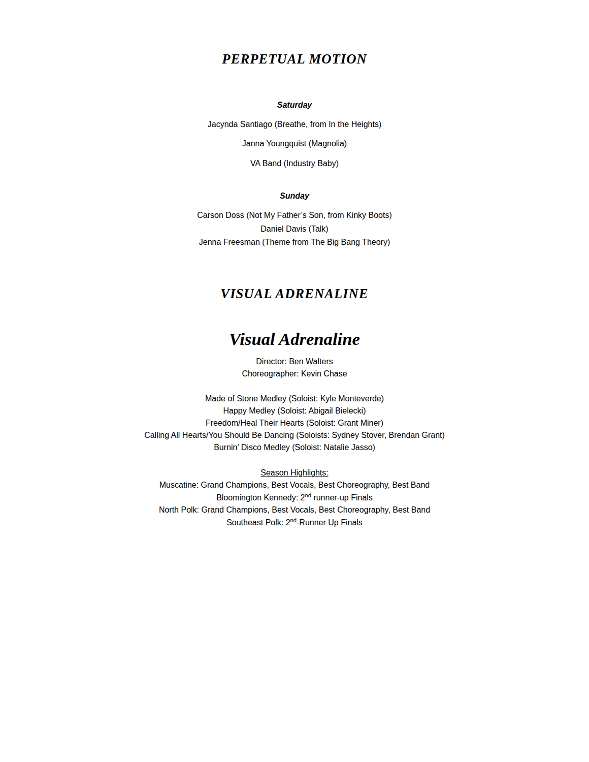PERPETUAL MOTION
Saturday
Jacynda Santiago (Breathe, from In the Heights)
Janna Youngquist (Magnolia)
VA Band (Industry Baby)
Sunday
Carson Doss (Not My Father’s Son, from Kinky Boots)
Daniel Davis (Talk)
Jenna Freesman (Theme from The Big Bang Theory)
VISUAL ADRENALINE
Visual Adrenaline
Director: Ben Walters
Choreographer: Kevin Chase
Made of Stone Medley (Soloist: Kyle Monteverde)
Happy Medley (Soloist: Abigail Bielecki)
Freedom/Heal Their Hearts (Soloist: Grant Miner)
Calling All Hearts/You Should Be Dancing (Soloists: Sydney Stover, Brendan Grant)
Burnin’ Disco Medley (Soloist: Natalie Jasso)
Season Highlights:
Muscatine: Grand Champions, Best Vocals, Best Choreography, Best Band
Bloomington Kennedy: 2nd runner-up Finals
North Polk: Grand Champions, Best Vocals, Best Choreography, Best Band
Southeast Polk: 2nd-Runner Up Finals